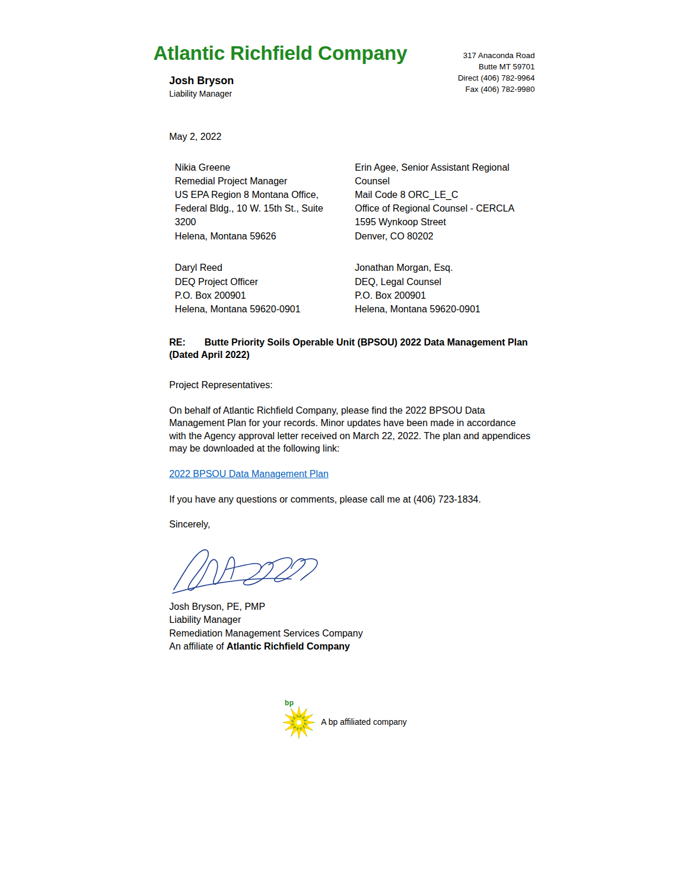Atlantic Richfield Company
Josh Bryson
Liability Manager
317 Anaconda Road
Butte MT 59701
Direct (406) 782-9964
Fax (406) 782-9980
May 2, 2022
Nikia Greene
Remedial Project Manager
US EPA Region 8 Montana Office,
Federal Bldg., 10 W. 15th St., Suite 3200
Helena, Montana 59626
Erin Agee, Senior Assistant Regional Counsel
Mail Code 8 ORC_LE_C
Office of Regional Counsel - CERCLA
1595 Wynkoop Street
Denver, CO 80202
Daryl Reed
DEQ Project Officer
P.O. Box 200901
Helena, Montana 59620-0901
Jonathan Morgan, Esq.
DEQ, Legal Counsel
P.O. Box 200901
Helena, Montana 59620-0901
RE: Butte Priority Soils Operable Unit (BPSOU) 2022 Data Management Plan (Dated April 2022)
Project Representatives:
On behalf of Atlantic Richfield Company, please find the 2022 BPSOU Data Management Plan for your records. Minor updates have been made in accordance with the Agency approval letter received on March 22, 2022. The plan and appendices may be downloaded at the following link:
2022 BPSOU Data Management Plan
If you have any questions or comments, please call me at (406) 723-1834.
Sincerely,
Josh Bryson, PE, PMP
Liability Manager
Remediation Management Services Company
An affiliate of Atlantic Richfield Company
bp
A bp affiliated company